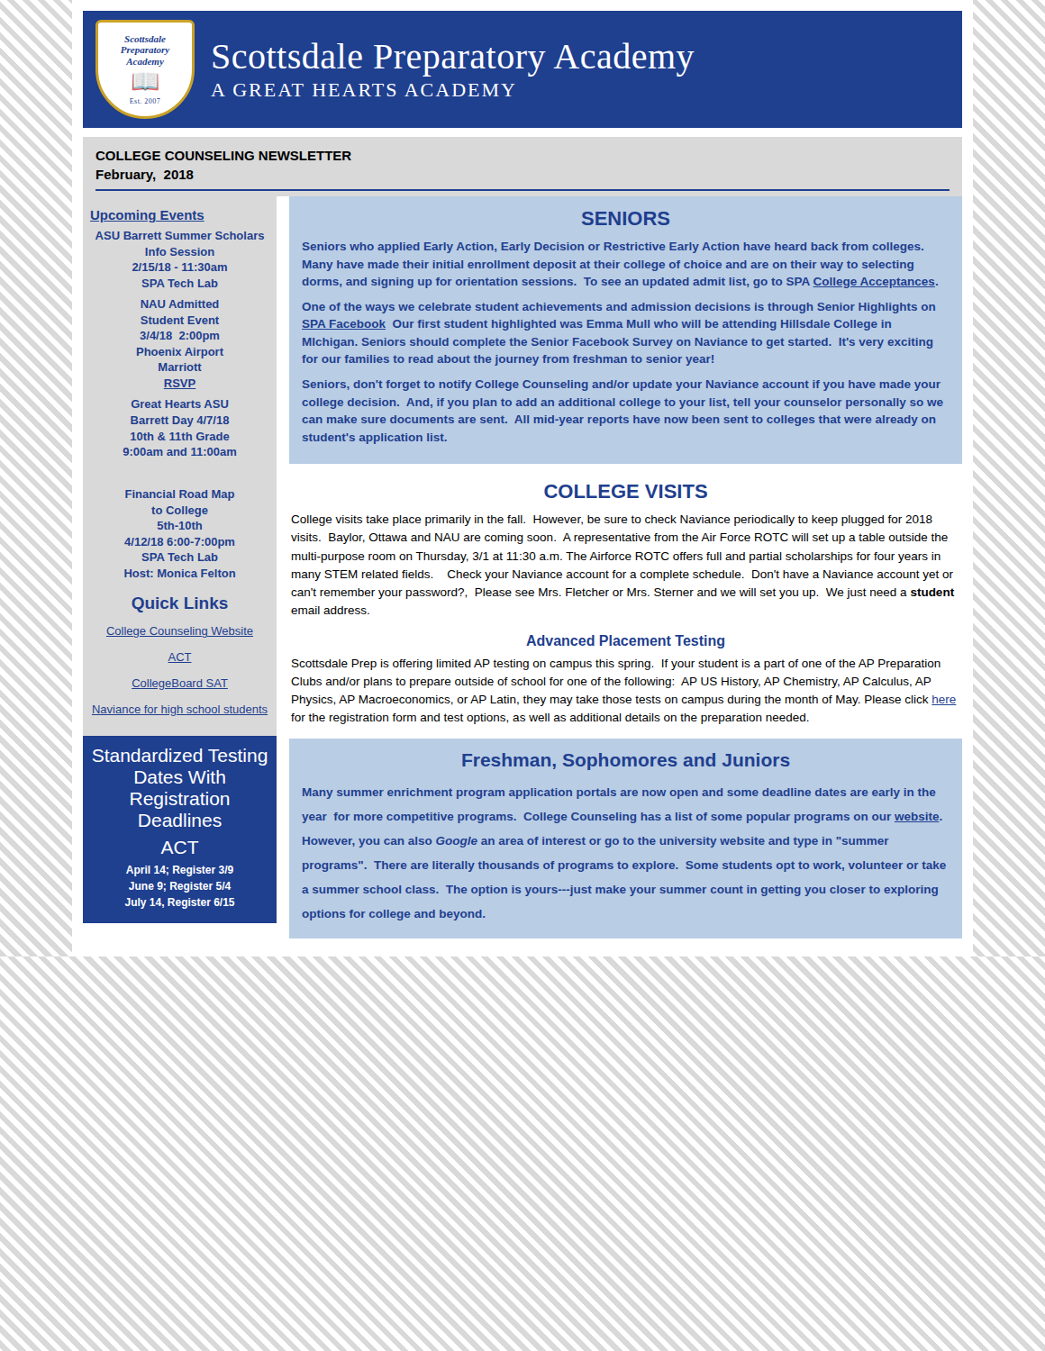Scottsdale
Preparatory
Academy
📖
Est. 2007
Scottsdale Preparatory Academy
A Great Hearts Academy
COLLEGE COUNSELING NEWSLETTER
February, 2018
Upcoming Events
ASU Barrett Summer Scholars Info Session
2/15/18 - 11:30am
SPA Tech Lab
NAU Admitted
Student Event
3/4/18 2:00pm
Phoenix Airport
Marriott
RSVP
Great Hearts ASU
Barrett Day 4/7/18
10th & 11th Grade
9:00am and 11:00am
Financial Road Map
to College
5th-10th
4/12/18 6:00-7:00pm
SPA Tech Lab
Host: Monica Felton
Quick Links
College Counseling Website
ACT
CollegeBoard SAT
Naviance for high school students
Standardized Testing Dates With Registration Deadlines
ACT
April 14; Register 3/9
June 9; Register 5/4
July 14, Register 6/15
SENIORS
Seniors who applied Early Action, Early Decision or Restrictive Early Action have heard back from colleges. Many have made their initial enrollment deposit at their college of choice and are on their way to selecting dorms, and signing up for orientation sessions. To see an updated admit list, go to SPA College Acceptances.
One of the ways we celebrate student achievements and admission decisions is through Senior Highlights on SPA Facebook Our first student highlighted was Emma Mull who will be attending Hillsdale College in MIchigan. Seniors should complete the Senior Facebook Survey on Naviance to get started. It's very exciting for our families to read about the journey from freshman to senior year!
Seniors, don't forget to notify College Counseling and/or update your Naviance account if you have made your college decision. And, if you plan to add an additional college to your list, tell your counselor personally so we can make sure documents are sent. All mid-year reports have now been sent to colleges that were already on student's application list.
COLLEGE VISITS
College visits take place primarily in the fall. However, be sure to check Naviance periodically to keep plugged for 2018 visits. Baylor, Ottawa and NAU are coming soon. A representative from the Air Force ROTC will set up a table outside the multi-purpose room on Thursday, 3/1 at 11:30 a.m. The Airforce ROTC offers full and partial scholarships for four years in many STEM related fields. Check your Naviance account for a complete schedule. Don't have a Naviance account yet or can't remember your password?, Please see Mrs. Fletcher or Mrs. Sterner and we will set you up. We just need a student email address.
Advanced Placement Testing
Scottsdale Prep is offering limited AP testing on campus this spring. If your student is a part of one of the AP Preparation Clubs and/or plans to prepare outside of school for one of the following: AP US History, AP Chemistry, AP Calculus, AP Physics, AP Macroeconomics, or AP Latin, they may take those tests on campus during the month of May. Please click here for the registration form and test options, as well as additional details on the preparation needed.
Freshman, Sophomores and Juniors
Many summer enrichment program application portals are now open and some deadline dates are early in the year for more competitive programs. College Counseling has a list of some popular programs on our website. However, you can also Google an area of interest or go to the university website and type in "summer programs". There are literally thousands of programs to explore. Some students opt to work, volunteer or take a summer school class. The option is yours---just make your summer count in getting you closer to exploring options for college and beyond.